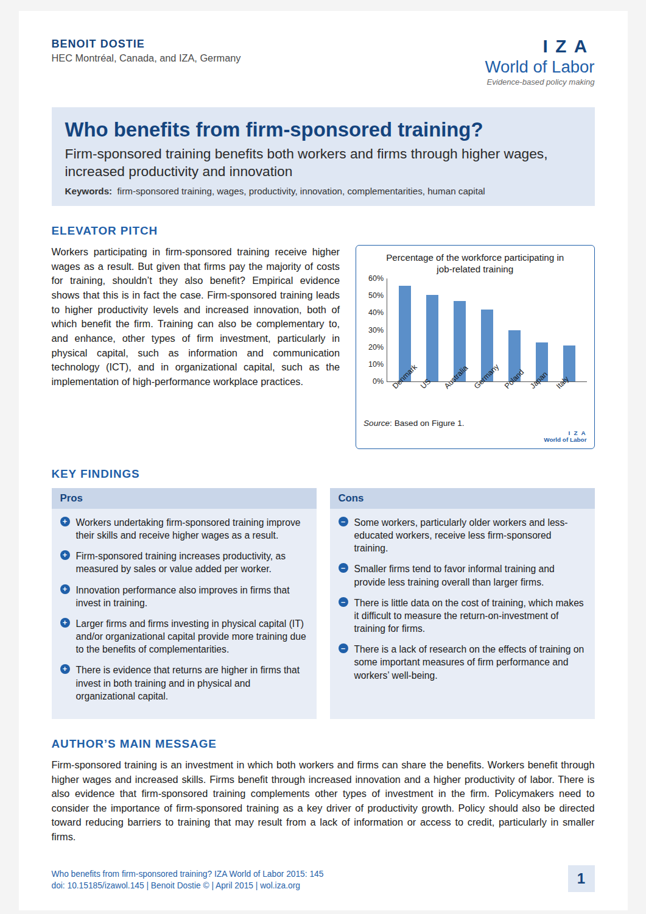Benoit Dostie
HEC Montréal, Canada, and IZA, Germany
IZA
World of Labor
Evidence-based policy making
Who benefits from firm-sponsored training?
Firm-sponsored training benefits both workers and firms through higher wages, increased productivity and innovation
Keywords: firm-sponsored training, wages, productivity, innovation, complementarities, human capital
Elevator pitch
Workers participating in firm-sponsored training receive higher wages as a result. But given that firms pay the majority of costs for training, shouldn’t they also benefit? Empirical evidence shows that this is in fact the case. Firm-sponsored training leads to higher productivity levels and increased innovation, both of which benefit the firm. Training can also be complementary to, and enhance, other types of firm investment, particularly in physical capital, such as information and communication technology (ICT), and in organizational capital, such as the implementation of high-performance workplace practices.
Percentage of the workforce participating in
job-related training
60% 50% 40% 30% 20% 10% 0%
Denmark US Australia Germany Poland Japan Italy
Source: Based on Figure 1.
I Z AWorld of Labor
Key findings
Pros
Workers undertaking firm-sponsored training improve their skills and receive higher wages as a result.
Firm-sponsored training increases productivity, as measured by sales or value added per worker.
Innovation performance also improves in firms that invest in training.
Larger firms and firms investing in physical capital (IT) and/or organizational capital provide more training due to the benefits of complementarities.
There is evidence that returns are higher in firms that invest in both training and in physical and organizational capital.
Cons
Some workers, particularly older workers and less-educated workers, receive less firm-sponsored training.
Smaller firms tend to favor informal training and provide less training overall than larger firms.
There is little data on the cost of training, which makes it difficult to measure the return-on-investment of training for firms.
There is a lack of research on the effects of training on some important measures of firm performance and workers’ well-being.
Author’s main message
Firm-sponsored training is an investment in which both workers and firms can share the benefits. Workers benefit through higher wages and increased skills. Firms benefit through increased innovation and a higher productivity of labor. There is also evidence that firm-sponsored training complements other types of investment in the firm. Policymakers need to consider the importance of firm-sponsored training as a key driver of productivity growth. Policy should also be directed toward reducing barriers to training that may result from a lack of information or access to credit, particularly in smaller firms.
Who benefits from firm-sponsored training? IZA World of Labor 2015: 145
doi: 10.15185/izawol.145 | Benoit Dostie © | April 2015 | wol.iza.org
1